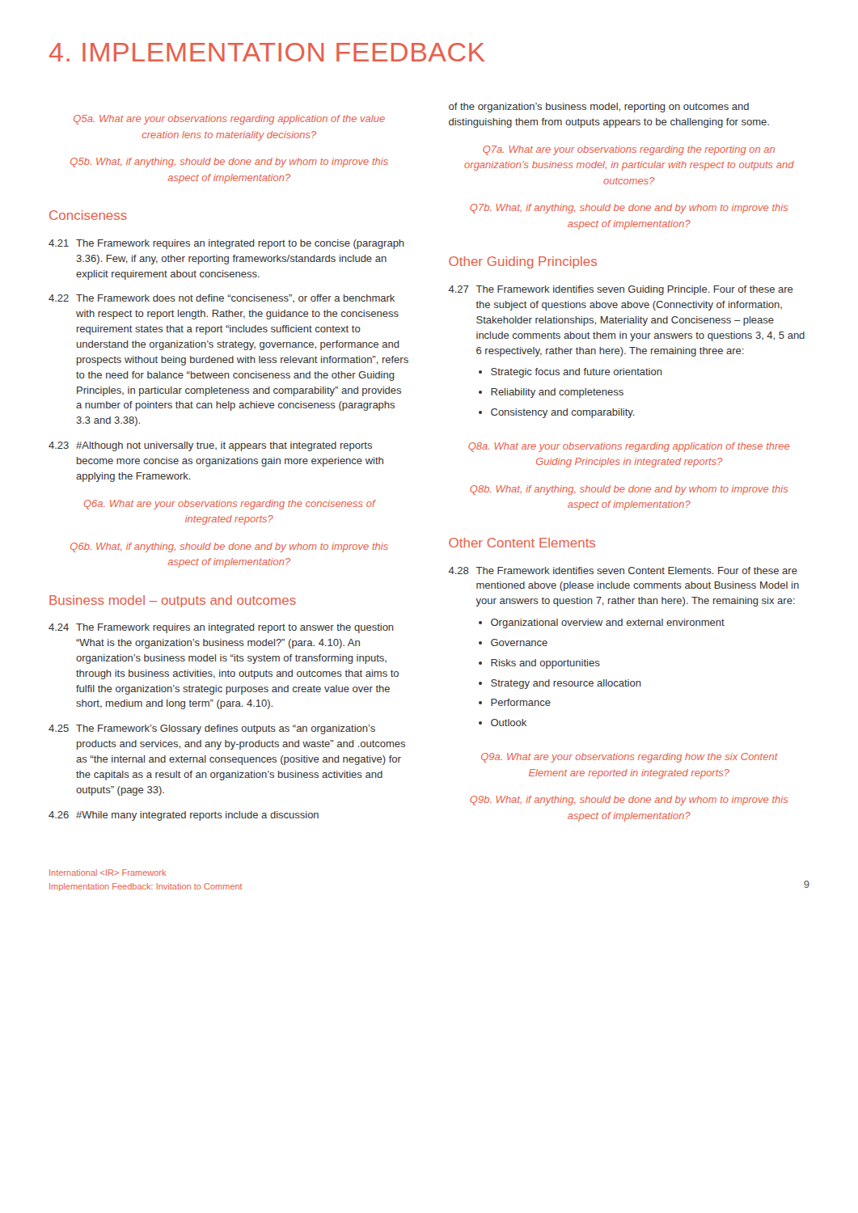4. IMPLEMENTATION FEEDBACK
Q5a. What are your observations regarding application of the value creation lens to materiality decisions?
Q5b. What, if anything, should be done and by whom to improve this aspect of implementation?
Conciseness
4.21
The Framework requires an integrated report to be concise (paragraph 3.36). Few, if any, other reporting frameworks/standards include an explicit requirement about conciseness.
4.22
The Framework does not define “conciseness”, or offer a benchmark with respect to report length. Rather, the guidance to the conciseness requirement states that a report “includes sufficient context to understand the organization’s strategy, governance, performance and prospects without being burdened with less relevant information”, refers to the need for balance “between conciseness and the other Guiding Principles, in particular completeness and comparability” and provides a number of pointers that can help achieve conciseness (paragraphs 3.3 and 3.38).
4.23
#Although not universally true, it appears that integrated reports become more concise as organizations gain more experience with applying the Framework.
Q6a. What are your observations regarding the conciseness of integrated reports?
Q6b. What, if anything, should be done and by whom to improve this aspect of implementation?
Business model – outputs and outcomes
4.24
The Framework requires an integrated report to answer the question “What is the organization’s business model?” (para. 4.10). An organization’s business model is “its system of transforming inputs, through its business activities, into outputs and outcomes that aims to fulfil the organization’s strategic purposes and create value over the short, medium and long term” (para. 4.10).
4.25
The Framework’s Glossary defines outputs as “an organization’s products and services, and any by-products and waste” and .outcomes as “the internal and external consequences (positive and negative) for the capitals as a result of an organization’s business activities and outputs” (page 33).
4.26
#While many integrated reports include a discussion
of the organization’s business model, reporting on outcomes and distinguishing them from outputs appears to be challenging for some.
Q7a. What are your observations regarding the reporting on an organization’s business model, in particular with respect to outputs and outcomes?
Q7b. What, if anything, should be done and by whom to improve this aspect of implementation?
Other Guiding Principles
4.27
The Framework identifies seven Guiding Principle. Four of these are the subject of questions above above (Connectivity of information, Stakeholder relationships, Materiality and Conciseness – please include comments about them in your answers to questions 3, 4, 5 and 6 respectively, rather than here). The remaining three are:
Strategic focus and future orientation
Reliability and completeness
Consistency and comparability.
Q8a. What are your observations regarding application of these three Guiding Principles in integrated reports?
Q8b. What, if anything, should be done and by whom to improve this aspect of implementation?
Other Content Elements
4.28
The Framework identifies seven Content Elements. Four of these are mentioned above (please include comments about Business Model in your answers to question 7, rather than here). The remaining six are:
Organizational overview and external environment
Governance
Risks and opportunities
Strategy and resource allocation
Performance
Outlook
Q9a. What are your observations regarding how the six Content Element are reported in integrated reports?
Q9b. What, if anything, should be done and by whom to improve this aspect of implementation?
International <IR> Framework
Implementation Feedback: Invitation to Comment
9